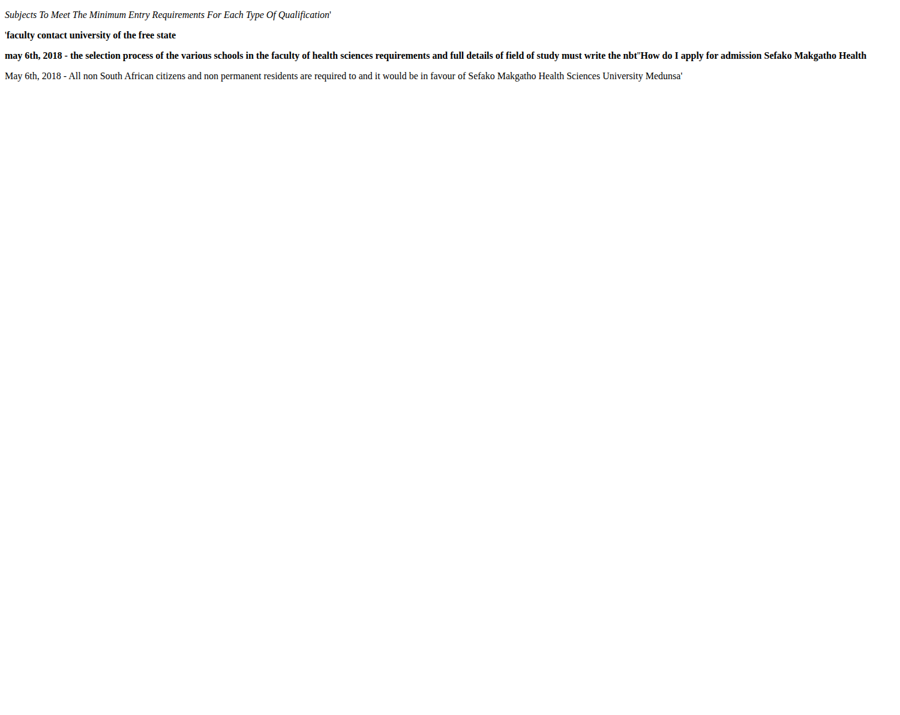Subjects To Meet The Minimum Entry Requirements For Each Type Of Qualification'
'faculty contact university of the free state
may 6th, 2018 - the selection process of the various schools in the faculty of health sciences requirements and full details of field of study must write the nbt''How do I apply for admission Sefako Makgatho Health
May 6th, 2018 - All non South African citizens and non permanent residents are required to and it would be in favour of Sefako Makgatho Health Sciences University Medunsa'